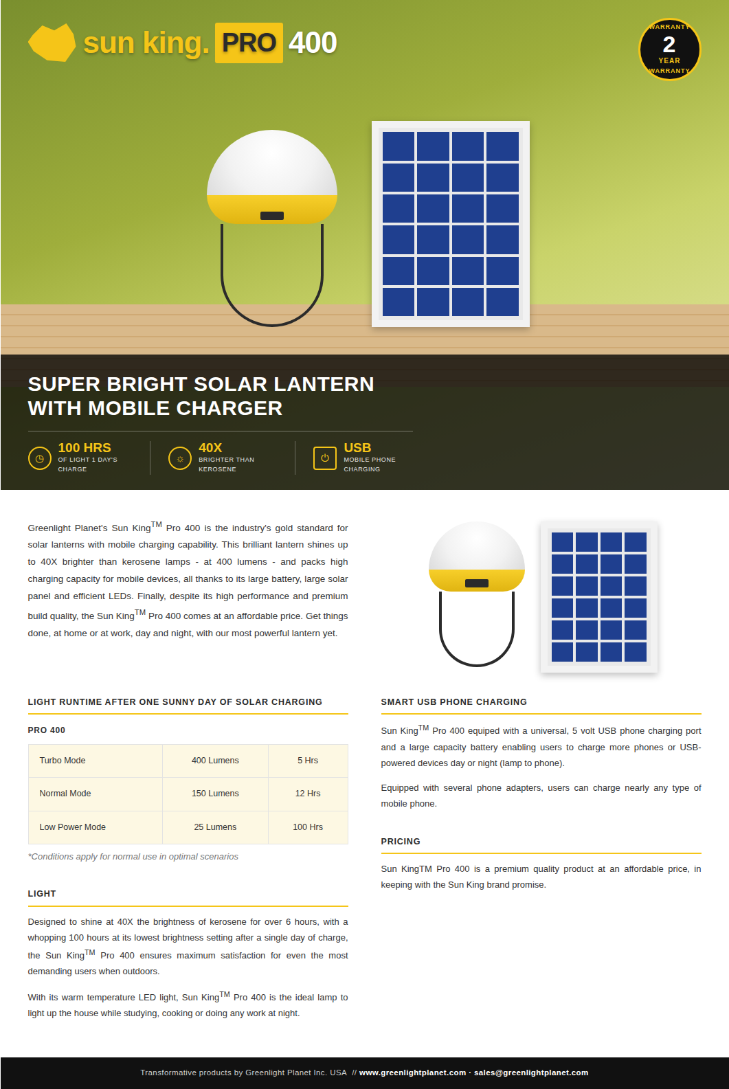Lion logo
sun king. PRO 400
WARRANTY 2 YEAR WARRANTY
SUPER BRIGHT SOLAR LANTERN
WITH MOBILE CHARGER
◷
100 HRS of light 1 day's charge
☼
40X brighter than kerosene
⏻
USB mobile phone charging
Greenlight Planet's Sun KingTM Pro 400 is the industry's gold standard for solar lanterns with mobile charging capability. This brilliant lantern shines up to 40X brighter than kerosene lamps - at 400 lumens - and packs high charging capacity for mobile devices, all thanks to its large battery, large solar panel and efficient LEDs. Finally, despite its high performance and premium build quality, the Sun KingTM Pro 400 comes at an affordable price. Get things done, at home or at work, day and night, with our most powerful lantern yet.
Light runtime after one sunny day of solar charging
Pro 400
| Turbo Mode | 400 Lumens | 5 Hrs |
| Normal Mode | 150 Lumens | 12 Hrs |
| Low Power Mode | 25 Lumens | 100 Hrs |
*Conditions apply for normal use in optimal scenarios
Light
Designed to shine at 40X the brightness of kerosene for over 6 hours, with a whopping 100 hours at its lowest brightness setting after a single day of charge, the Sun KingTM Pro 400 ensures maximum satisfaction for even the most demanding users when outdoors.
With its warm temperature LED light, Sun KingTM Pro 400 is the ideal lamp to light up the house while studying, cooking or doing any work at night.
Smart USB phone charging
Sun KingTM Pro 400 equiped with a universal, 5 volt USB phone charging port and a large capacity battery enabling users to charge more phones or USB-powered devices day or night (lamp to phone).
Equipped with several phone adapters, users can charge nearly any type of mobile phone.
Pricing
Sun KingTM Pro 400 is a premium quality product at an affordable price, in keeping with the Sun King brand promise.
Transformative products by Greenlight Planet Inc. USA // www.greenlightplanet.com · sales@greenlightplanet.com